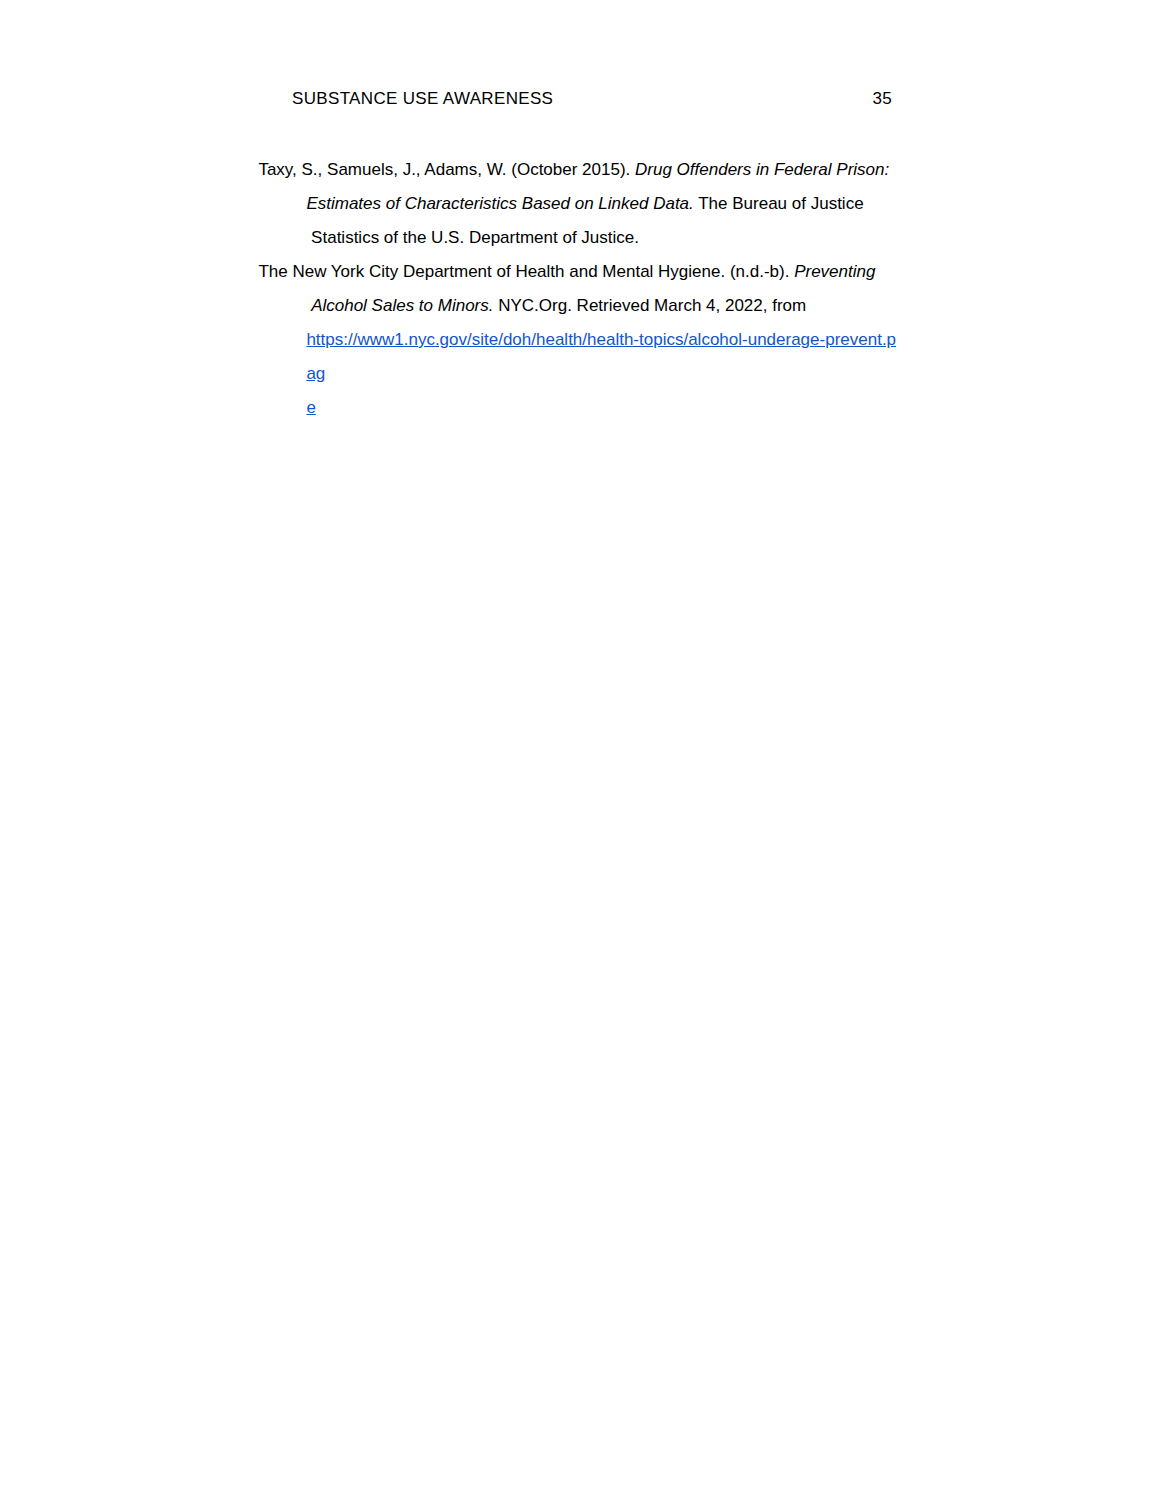Substance Use Awareness 35
Taxy, S., Samuels, J., Adams, W. (October 2015). Drug Offenders in Federal Prison:
Estimates of Characteristics Based on Linked Data. The Bureau of Justice
Statistics of the U.S. Department of Justice.
The New York City Department of Health and Mental Hygiene. (n.d.-b). Preventing
Alcohol Sales to Minors. NYC.Org. Retrieved March 4, 2022, from
https://www1.nyc.gov/site/doh/health/health-topics/alcohol-underage-prevent.pag
e